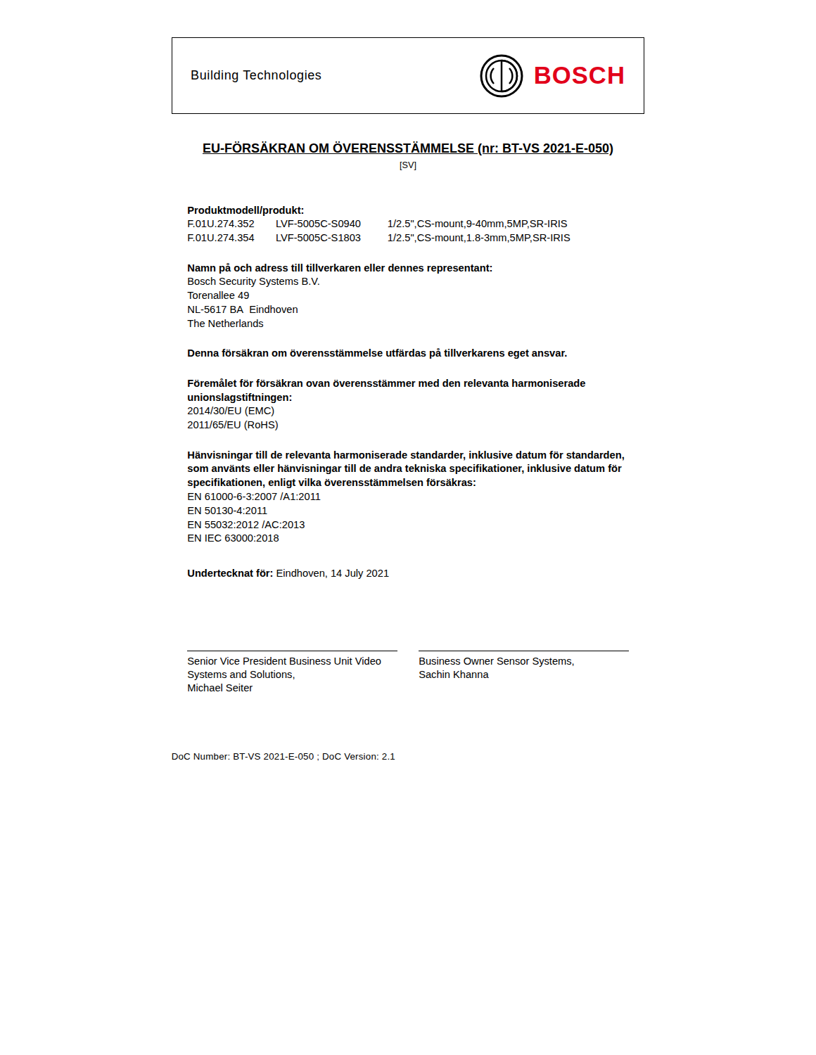Building Technologies
BOSCH
EU-FÖRSÄKRAN OM ÖVERENSSTÄMMELSE (nr: BT-VS 2021-E-050)
[SV]
Produktmodell/produkt:
| F.01U.274.352 | LVF-5005C-S0940 | 1/2.5",CS-mount,9-40mm,5MP,SR-IRIS |
| F.01U.274.354 | LVF-5005C-S1803 | 1/2.5",CS-mount,1.8-3mm,5MP,SR-IRIS |
Namn på och adress till tillverkaren eller dennes representant:
Bosch Security Systems B.V.
Torenallee 49
NL-5617 BA Eindhoven
The Netherlands
Denna försäkran om överensstämmelse utfärdas på tillverkarens eget ansvar.
Föremålet för försäkran ovan överensstämmer med den relevanta harmoniserade unionslagstiftningen:
2014/30/EU (EMC)
2011/65/EU (RoHS)
Hänvisningar till de relevanta harmoniserade standarder, inklusive datum för standarden, som använts eller hänvisningar till de andra tekniska specifikationer, inklusive datum för specifikationen, enligt vilka överensstämmelsen försäkras:
EN 61000-6-3:2007 /A1:2011
EN 50130-4:2011
EN 55032:2012 /AC:2013
EN IEC 63000:2018
Undertecknat för: Eindhoven, 14 July 2021
Senior Vice President Business Unit Video Systems and Solutions,
Michael Seiter
Business Owner Sensor Systems,
Sachin Khanna
DoC Number: BT-VS 2021-E-050 ; DoC Version: 2.1